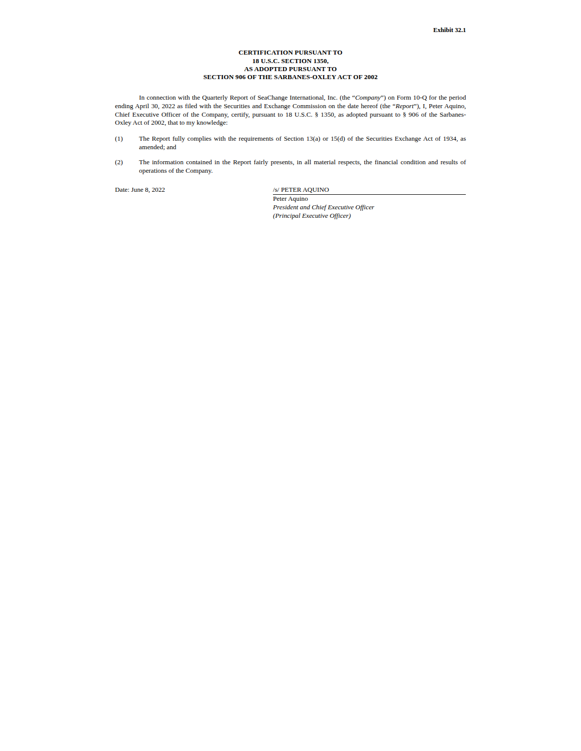Exhibit 32.1
CERTIFICATION PURSUANT TO
18 U.S.C. SECTION 1350,
AS ADOPTED PURSUANT TO
SECTION 906 OF THE SARBANES-OXLEY ACT OF 2002
In connection with the Quarterly Report of SeaChange International, Inc. (the “Company”) on Form 10-Q for the period ending April 30, 2022 as filed with the Securities and Exchange Commission on the date hereof (the “Report”), I, Peter Aquino, Chief Executive Officer of the Company, certify, pursuant to 18 U.S.C. § 1350, as adopted pursuant to § 906 of the Sarbanes-Oxley Act of 2002, that to my knowledge:
(1)
The Report fully complies with the requirements of Section 13(a) or 15(d) of the Securities Exchange Act of 1934, as amended; and
(2)
The information contained in the Report fairly presents, in all material respects, the financial condition and results of operations of the Company.
| Date: June 8, 2022 | /s/ PETER AQUINO |
| | Peter Aquino President and Chief Executive Officer (Principal Executive Officer) |